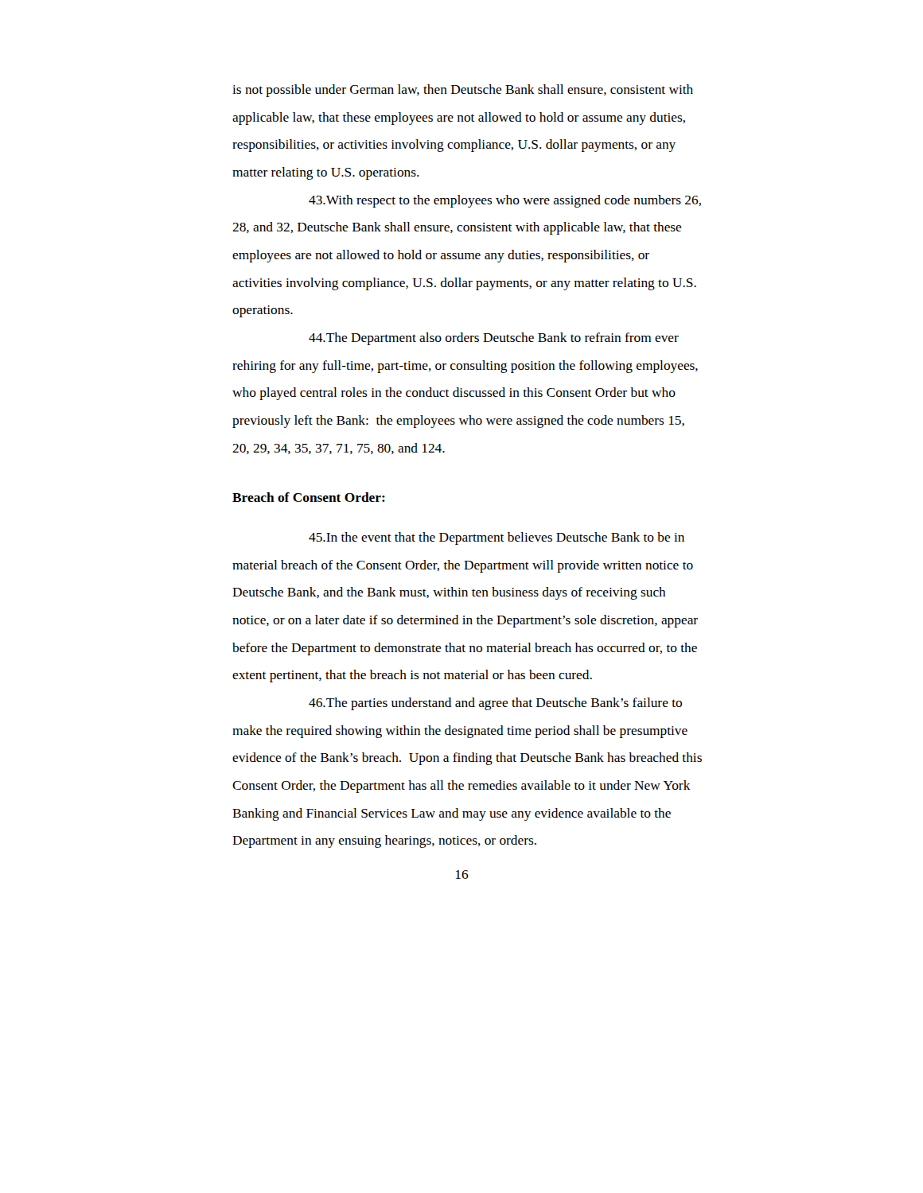is not possible under German law, then Deutsche Bank shall ensure, consistent with applicable law, that these employees are not allowed to hold or assume any duties, responsibilities, or activities involving compliance, U.S. dollar payments, or any matter relating to U.S. operations.
43. With respect to the employees who were assigned code numbers 26, 28, and 32, Deutsche Bank shall ensure, consistent with applicable law, that these employees are not allowed to hold or assume any duties, responsibilities, or activities involving compliance, U.S. dollar payments, or any matter relating to U.S. operations.
44. The Department also orders Deutsche Bank to refrain from ever rehiring for any full-time, part-time, or consulting position the following employees, who played central roles in the conduct discussed in this Consent Order but who previously left the Bank: the employees who were assigned the code numbers 15, 20, 29, 34, 35, 37, 71, 75, 80, and 124.
Breach of Consent Order:
45. In the event that the Department believes Deutsche Bank to be in material breach of the Consent Order, the Department will provide written notice to Deutsche Bank, and the Bank must, within ten business days of receiving such notice, or on a later date if so determined in the Department’s sole discretion, appear before the Department to demonstrate that no material breach has occurred or, to the extent pertinent, that the breach is not material or has been cured.
46. The parties understand and agree that Deutsche Bank’s failure to make the required showing within the designated time period shall be presumptive evidence of the Bank’s breach. Upon a finding that Deutsche Bank has breached this Consent Order, the Department has all the remedies available to it under New York Banking and Financial Services Law and may use any evidence available to the Department in any ensuing hearings, notices, or orders.
16